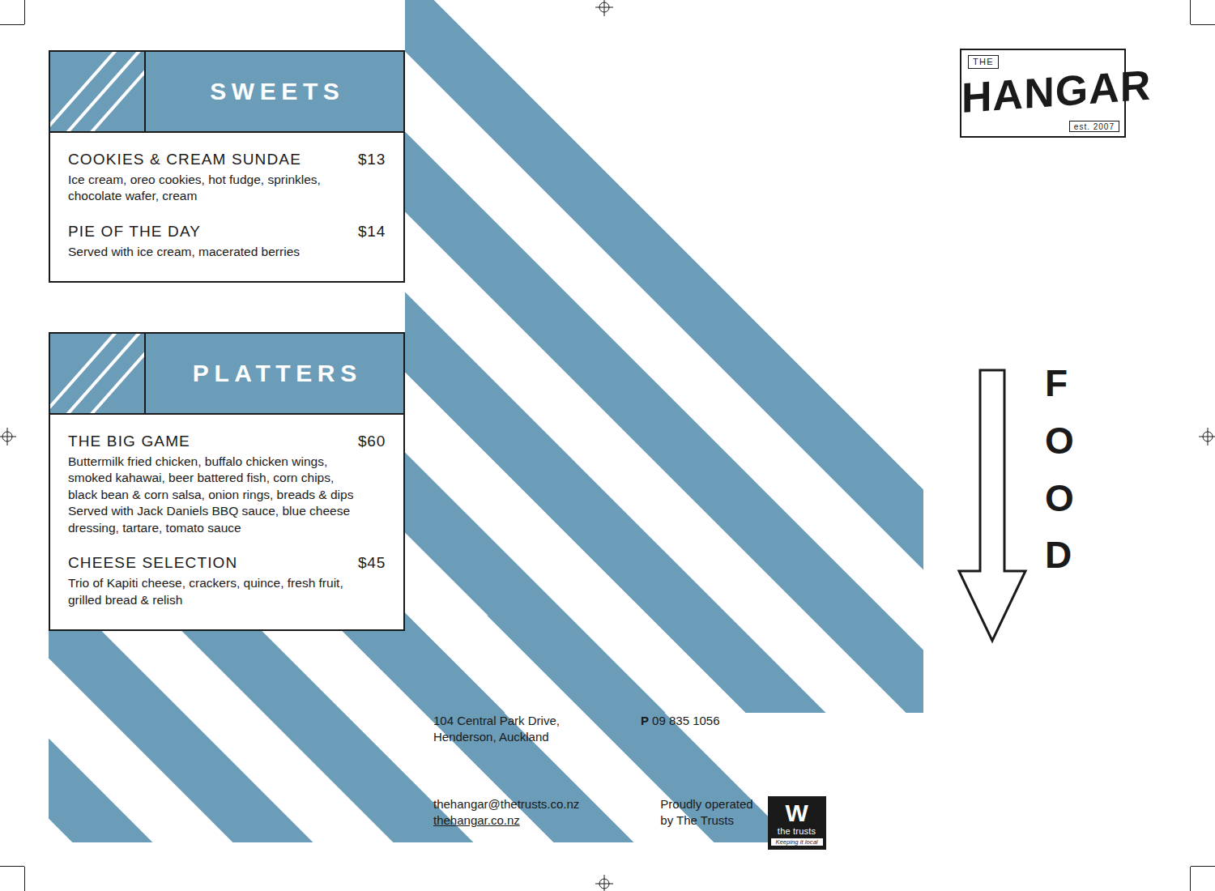Sweets
Cookies & Cream Sundae $13
Ice cream, oreo cookies, hot fudge, sprinkles, chocolate wafer, cream
Pie of the Day $14
Served with ice cream, macerated berries
Platters
The Big Game $60
Buttermilk fried chicken, buffalo chicken wings, smoked kahawai, beer battered fish, corn chips, black bean & corn salsa, onion rings, breads & dips
Served with Jack Daniels BBQ sauce, blue cheese dressing, tartare, tomato sauce
Cheese Selection $45
Trio of Kapiti cheese, crackers, quince, fresh fruit, grilled bread & relish
THE
HANGAR
est. 2007
FOOD
104 Central Park Drive,
Henderson, Auckland
P 09 835 1056
thehangar@thetrusts.co.nz
thehangar.co.nz
Proudly operated
by The Trusts
W the trusts Keeping it local